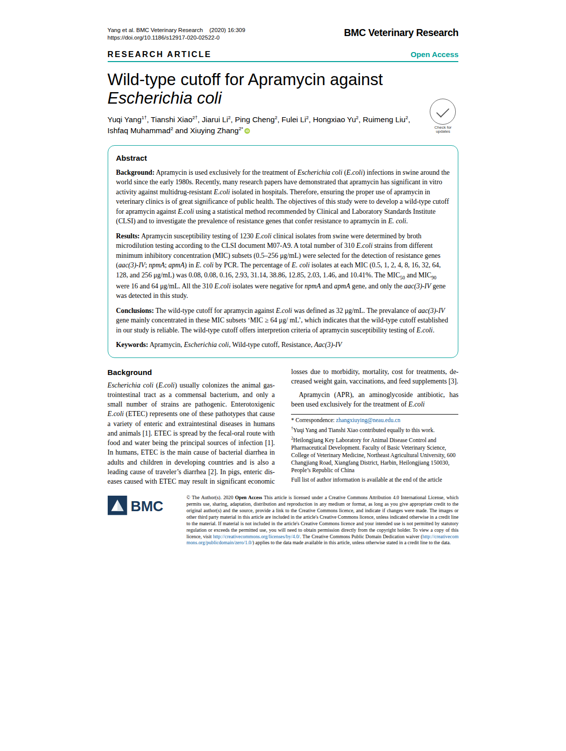Yang et al. BMC Veterinary Research (2020) 16:309 https://doi.org/10.1186/s12917-020-02522-0
BMC Veterinary Research
Research Article
Open Access
Wild-type cutoff for Apramycin against
Escherichia coli
Check for
updates
Yuqi Yang1†, Tianshi Xiao2†, Jiarui Li2, Ping Cheng2, Fulei Li2, Hongxiao Yu2, Ruimeng Liu2, Ishfaq Muhammad2 and Xiuying Zhang2*
Abstract
Background: Apramycin is used exclusively for the treatment of Escherichia coli (E.coli) infections in swine around the world since the early 1980s. Recently, many research papers have demonstrated that apramycin has significant in vitro activity against multidrug-resistant E.coli isolated in hospitals. Therefore, ensuring the proper use of apramycin in veterinary clinics is of great significance of public health. The objectives of this study were to develop a wild-type cutoff for apramycin against E.coli using a statistical method recommended by Clinical and Laboratory Standards Institute (CLSI) and to investigate the prevalence of resistance genes that confer resistance to apramycin in E. coli.
Results: Apramycin susceptibility testing of 1230 E.coli clinical isolates from swine were determined by broth microdilution testing according to the CLSI document M07-A9. A total number of 310 E.coli strains from different minimum inhibitory concentration (MIC) subsets (0.5–256 μg/mL) were selected for the detection of resistance genes (aac(3)-IV; npmA; apmA) in E. coli by PCR. The percentage of E. coli isolates at each MIC (0.5, 1, 2, 4, 8, 16, 32, 64, 128, and 256 μg/mL) was 0.08, 0.08, 0.16, 2.93, 31.14, 38.86, 12.85, 2.03, 1.46, and 10.41%. The MIC50 and MIC90 were 16 and 64 μg/mL. All the 310 E.coli isolates were negative for npmA and apmA gene, and only the aac(3)-IV gene was detected in this study.
Conclusions: The wild-type cutoff for apramycin against E.coli was defined as 32 μg/mL. The prevalance of aac(3)-IV gene mainly concentrated in these MIC subsets ‘MIC ≥ 64 μg/ mL’, which indicates that the wild-type cutoff established in our study is reliable. The wild-type cutoff offers interpretion criteria of apramycin susceptibility testing of E.coli.
Keywords: Apramycin, Escherichia coli, Wild-type cutoff, Resistance, Aac(3)-IV
Background
Escherichia coli (E.coli) usually colonizes the animal gastrointestinal tract as a commensal bacterium, and only a small number of strains are pathogenic. Enterotoxigenic E.coli (ETEC) represents one of these pathotypes that cause a variety of enteric and extraintestinal diseases in humans and animals [1]. ETEC is spread by the fecal-oral route with food and water being the principal sources of infection [1]. In humans, ETEC is the main cause of bacterial diarrhea in adults and children in developing countries and is also a leading cause of traveler’s diarrhea [2]. In pigs, enteric diseases caused with ETEC may result in significant economic losses due to morbidity, mortality, cost for treatments, decreased weight gain, vaccinations, and feed supplements [3].
Apramycin (APR), an aminoglycoside antibiotic, has been used exclusively for the treatment of E.coli
* Correspondence: zhangxiuying@neau.edu.cn
†Yuqi Yang and Tianshi Xiao contributed equally to this work.
2Heilongjiang Key Laboratory for Animal Disease Control and Pharmaceutical Development. Faculty of Basic Veterinary Science, College of Veterinary Medicine, Northeast Agricultural University, 600 Changjiang Road, Xiangfang District, Harbin, Heilongjiang 150030, People’s Republic of China
Full list of author information is available at the end of the article
BMC
© The Author(s). 2020 Open Access This article is licensed under a Creative Commons Attribution 4.0 International License, which permits use, sharing, adaptation, distribution and reproduction in any medium or format, as long as you give appropriate credit to the original author(s) and the source, provide a link to the Creative Commons licence, and indicate if changes were made. The images or other third party material in this article are included in the article's Creative Commons licence, unless indicated otherwise in a credit line to the material. If material is not included in the article's Creative Commons licence and your intended use is not permitted by statutory regulation or exceeds the permitted use, you will need to obtain permission directly from the copyright holder. To view a copy of this licence, visit http://creativecommons.org/licenses/by/4.0/. The Creative Commons Public Domain Dedication waiver (http://creativecommons.org/publicdomain/zero/1.0/) applies to the data made available in this article, unless otherwise stated in a credit line to the data.